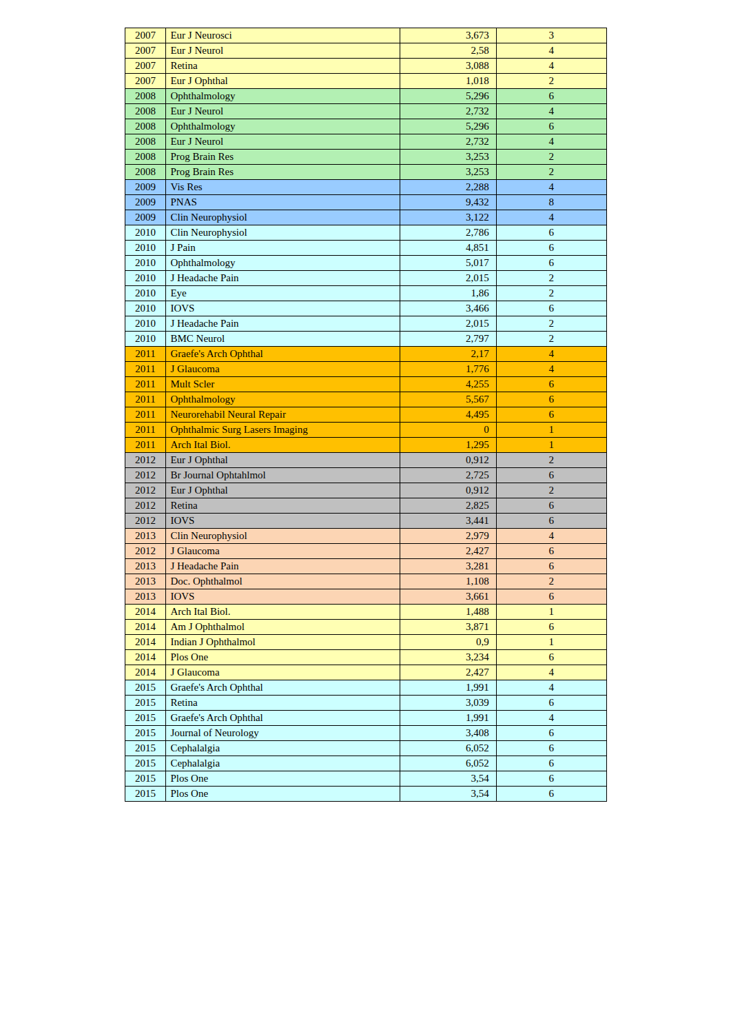| 2007 | Eur J Neurosci | 3,673 | 3 |
| 2007 | Eur J Neurol | 2,58 | 4 |
| 2007 | Retina | 3,088 | 4 |
| 2007 | Eur J Ophthal | 1,018 | 2 |
| 2008 | Ophthalmology | 5,296 | 6 |
| 2008 | Eur J Neurol | 2,732 | 4 |
| 2008 | Ophthalmology | 5,296 | 6 |
| 2008 | Eur J Neurol | 2,732 | 4 |
| 2008 | Prog Brain Res | 3,253 | 2 |
| 2008 | Prog Brain Res | 3,253 | 2 |
| 2009 | Vis Res | 2,288 | 4 |
| 2009 | PNAS | 9,432 | 8 |
| 2009 | Clin Neurophysiol | 3,122 | 4 |
| 2010 | Clin Neurophysiol | 2,786 | 6 |
| 2010 | J Pain | 4,851 | 6 |
| 2010 | Ophthalmology | 5,017 | 6 |
| 2010 | J Headache Pain | 2,015 | 2 |
| 2010 | Eye | 1,86 | 2 |
| 2010 | IOVS | 3,466 | 6 |
| 2010 | J Headache Pain | 2,015 | 2 |
| 2010 | BMC Neurol | 2,797 | 2 |
| 2011 | Graefe's Arch Ophthal | 2,17 | 4 |
| 2011 | J Glaucoma | 1,776 | 4 |
| 2011 | Mult Scler | 4,255 | 6 |
| 2011 | Ophthalmology | 5,567 | 6 |
| 2011 | Neurorehabil Neural Repair | 4,495 | 6 |
| 2011 | Ophthalmic Surg Lasers Imaging | 0 | 1 |
| 2011 | Arch Ital Biol. | 1,295 | 1 |
| 2012 | Eur J Ophthal | 0,912 | 2 |
| 2012 | Br Journal Ophtahlmol | 2,725 | 6 |
| 2012 | Eur J Ophthal | 0,912 | 2 |
| 2012 | Retina | 2,825 | 6 |
| 2012 | IOVS | 3,441 | 6 |
| 2013 | Clin Neurophysiol | 2,979 | 4 |
| 2012 | J Glaucoma | 2,427 | 6 |
| 2013 | J Headache Pain | 3,281 | 6 |
| 2013 | Doc. Ophthalmol | 1,108 | 2 |
| 2013 | IOVS | 3,661 | 6 |
| 2014 | Arch Ital Biol. | 1,488 | 1 |
| 2014 | Am J Ophthalmol | 3,871 | 6 |
| 2014 | Indian J Ophthalmol | 0,9 | 1 |
| 2014 | Plos One | 3,234 | 6 |
| 2014 | J Glaucoma | 2,427 | 4 |
| 2015 | Graefe's Arch Ophthal | 1,991 | 4 |
| 2015 | Retina | 3,039 | 6 |
| 2015 | Graefe's Arch Ophthal | 1,991 | 4 |
| 2015 | Journal of Neurology | 3,408 | 6 |
| 2015 | Cephalalgia | 6,052 | 6 |
| 2015 | Cephalalgia | 6,052 | 6 |
| 2015 | Plos One | 3,54 | 6 |
| 2015 | Plos One | 3,54 | 6 |